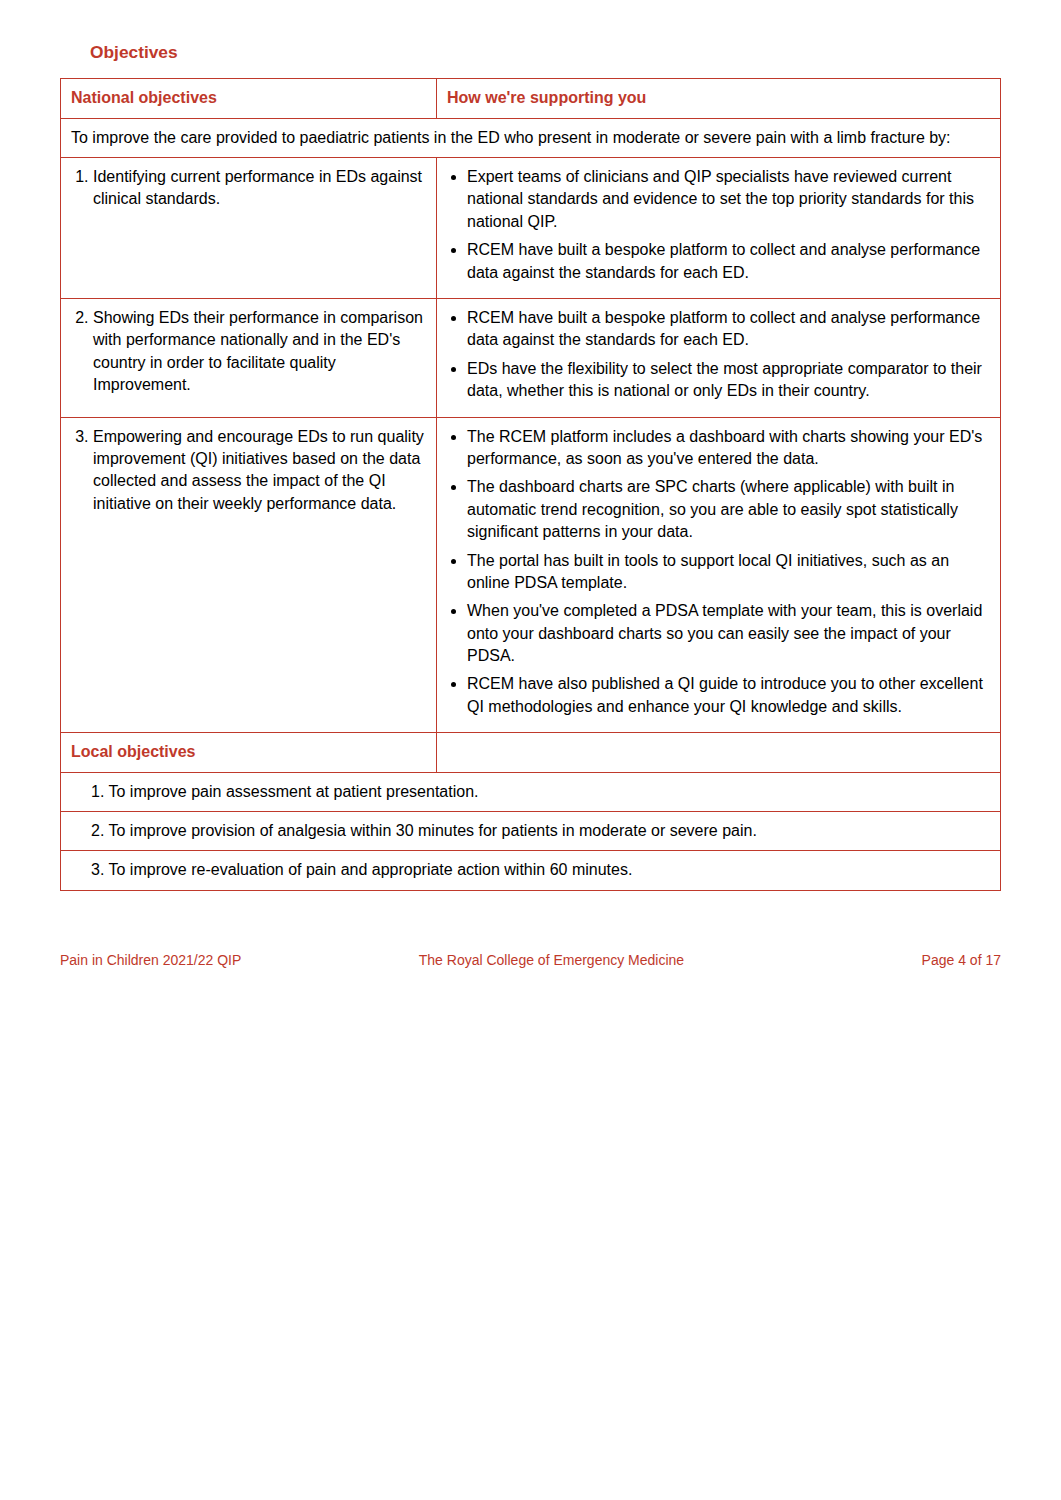Objectives
| National objectives | How we're supporting you |
| --- | --- |
| To improve the care provided to paediatric patients in the ED who present in moderate or severe pain with a limb fracture by: |
| Identifying current performance in EDs against clinical standards. | Expert teams of clinicians and QIP specialists have reviewed current national standards and evidence to set the top priority standards for this national QIP. RCEM have built a bespoke platform to collect and analyse performance data against the standards for each ED. |
| Showing EDs their performance in comparison with performance nationally and in the ED's country in order to facilitate quality Improvement. | RCEM have built a bespoke platform to collect and analyse performance data against the standards for each ED. EDs have the flexibility to select the most appropriate comparator to their data, whether this is national or only EDs in their country. |
| Empowering and encourage EDs to run quality improvement (QI) initiatives based on the data collected and assess the impact of the QI initiative on their weekly performance data. | The RCEM platform includes a dashboard with charts showing your ED's performance, as soon as you've entered the data. The dashboard charts are SPC charts (where applicable) with built in automatic trend recognition, so you are able to easily spot statistically significant patterns in your data. The portal has built in tools to support local QI initiatives, such as an online PDSA template. When you've completed a PDSA template with your team, this is overlaid onto your dashboard charts so you can easily see the impact of your PDSA. RCEM have also published a QI guide to introduce you to other excellent QI methodologies and enhance your QI knowledge and skills. |
| Local objectives | |
| 1. To improve pain assessment at patient presentation. |
| 2. To improve provision of analgesia within 30 minutes for patients in moderate or severe pain. |
| 3. To improve re-evaluation of pain and appropriate action within 60 minutes. |
Pain in Children 2021/22 QIP The Royal College of Emergency Medicine Page 4 of 17